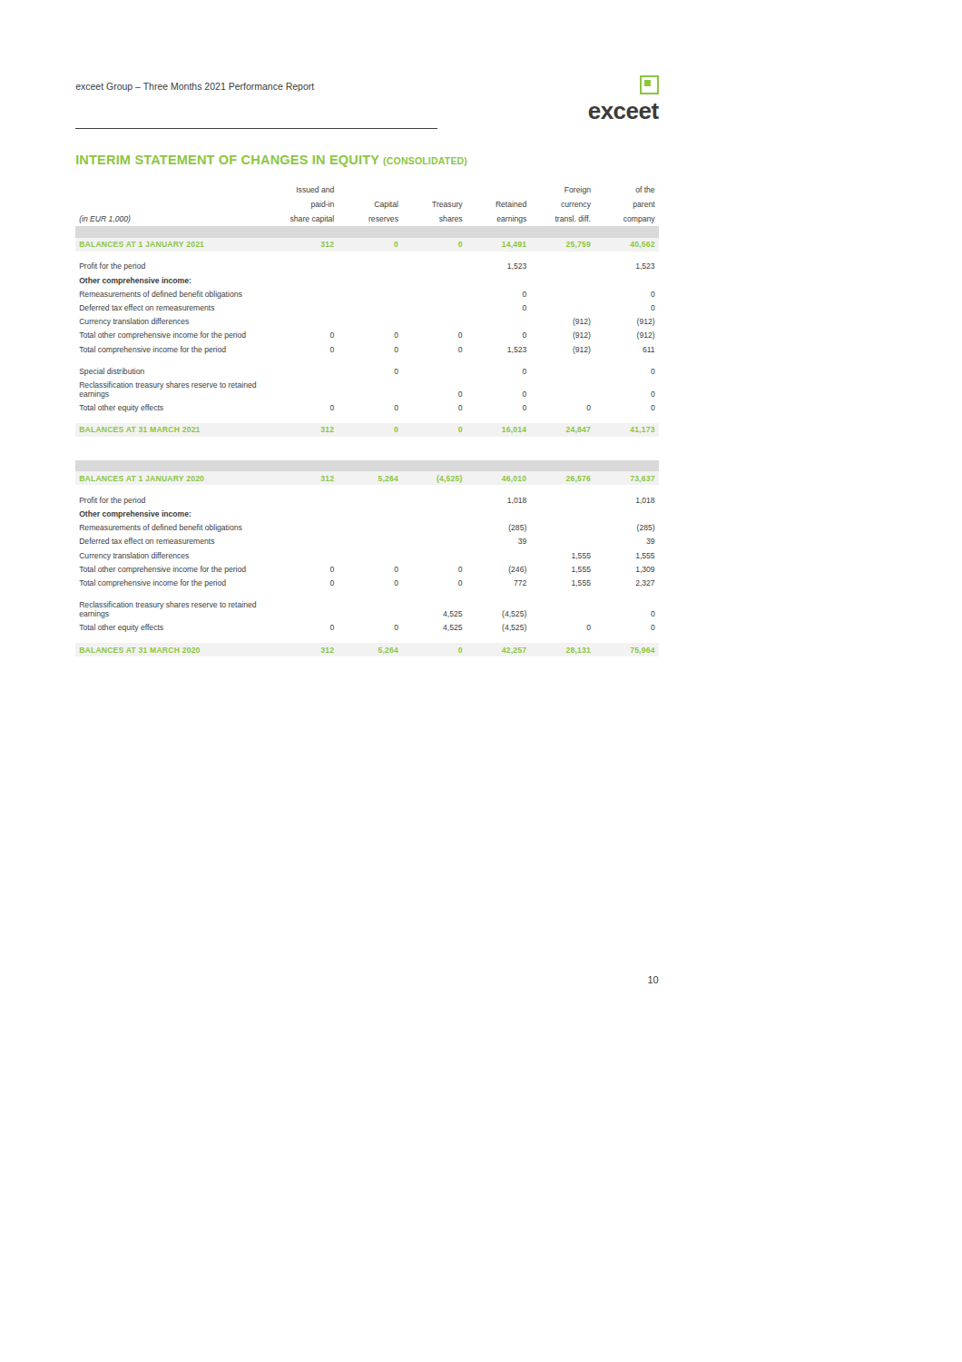exceet Group – Three Months 2021 Performance Report
exceet
INTERIM STATEMENT OF CHANGES IN EQUITY (CONSOLIDATED)
| | Issued and | | | | Foreign | of the |
| --- | --- | --- | --- | --- | --- | --- |
| | paid-in | Capital | Treasury | Retained | currency | parent |
| (in EUR 1,000) | share capital | reserves | shares | earnings | transl. diff. | company |
| BALANCES AT 1 JANUARY 2021 | 312 | 0 | 0 | 14,491 | 25,759 | 40,562 |
| Profit for the period | | | | 1,523 | | 1,523 |
| Other comprehensive income: | | | | | | |
| Remeasurements of defined benefit obligations | | | | 0 | | 0 |
| Deferred tax effect on remeasurements | | | | 0 | | 0 |
| Currency translation differences | | | | | (912) | (912) |
| Total other comprehensive income for the period | 0 | 0 | 0 | 0 | (912) | (912) |
| Total comprehensive income for the period | 0 | 0 | 0 | 1,523 | (912) | 611 |
| Special distribution | | 0 | | 0 | | 0 |
| Reclassification treasury shares reserve to retained earnings | | | 0 | 0 | | 0 |
| Total other equity effects | 0 | 0 | 0 | 0 | 0 | 0 |
| BALANCES AT 31 MARCH 2021 | 312 | 0 | 0 | 16,014 | 24,847 | 41,173 |
| BALANCES AT 1 JANUARY 2020 | 312 | 5,264 | (4,525) | 46,010 | 26,576 | 73,637 |
| Profit for the period | | | | 1,018 | | 1,018 |
| Other comprehensive income: | | | | | | |
| Remeasurements of defined benefit obligations | | | | (285) | | (285) |
| Deferred tax effect on remeasurements | | | | 39 | | 39 |
| Currency translation differences | | | | | 1,555 | 1,555 |
| Total other comprehensive income for the period | 0 | 0 | 0 | (246) | 1,555 | 1,309 |
| Total comprehensive income for the period | 0 | 0 | 0 | 772 | 1,555 | 2,327 |
| Reclassification treasury shares reserve to retained earnings | | | 4,525 | (4,525) | | 0 |
| Total other equity effects | 0 | 0 | 4,525 | (4,525) | 0 | 0 |
| BALANCES AT 31 MARCH 2020 | 312 | 5,264 | 0 | 42,257 | 28,131 | 75,964 |
10